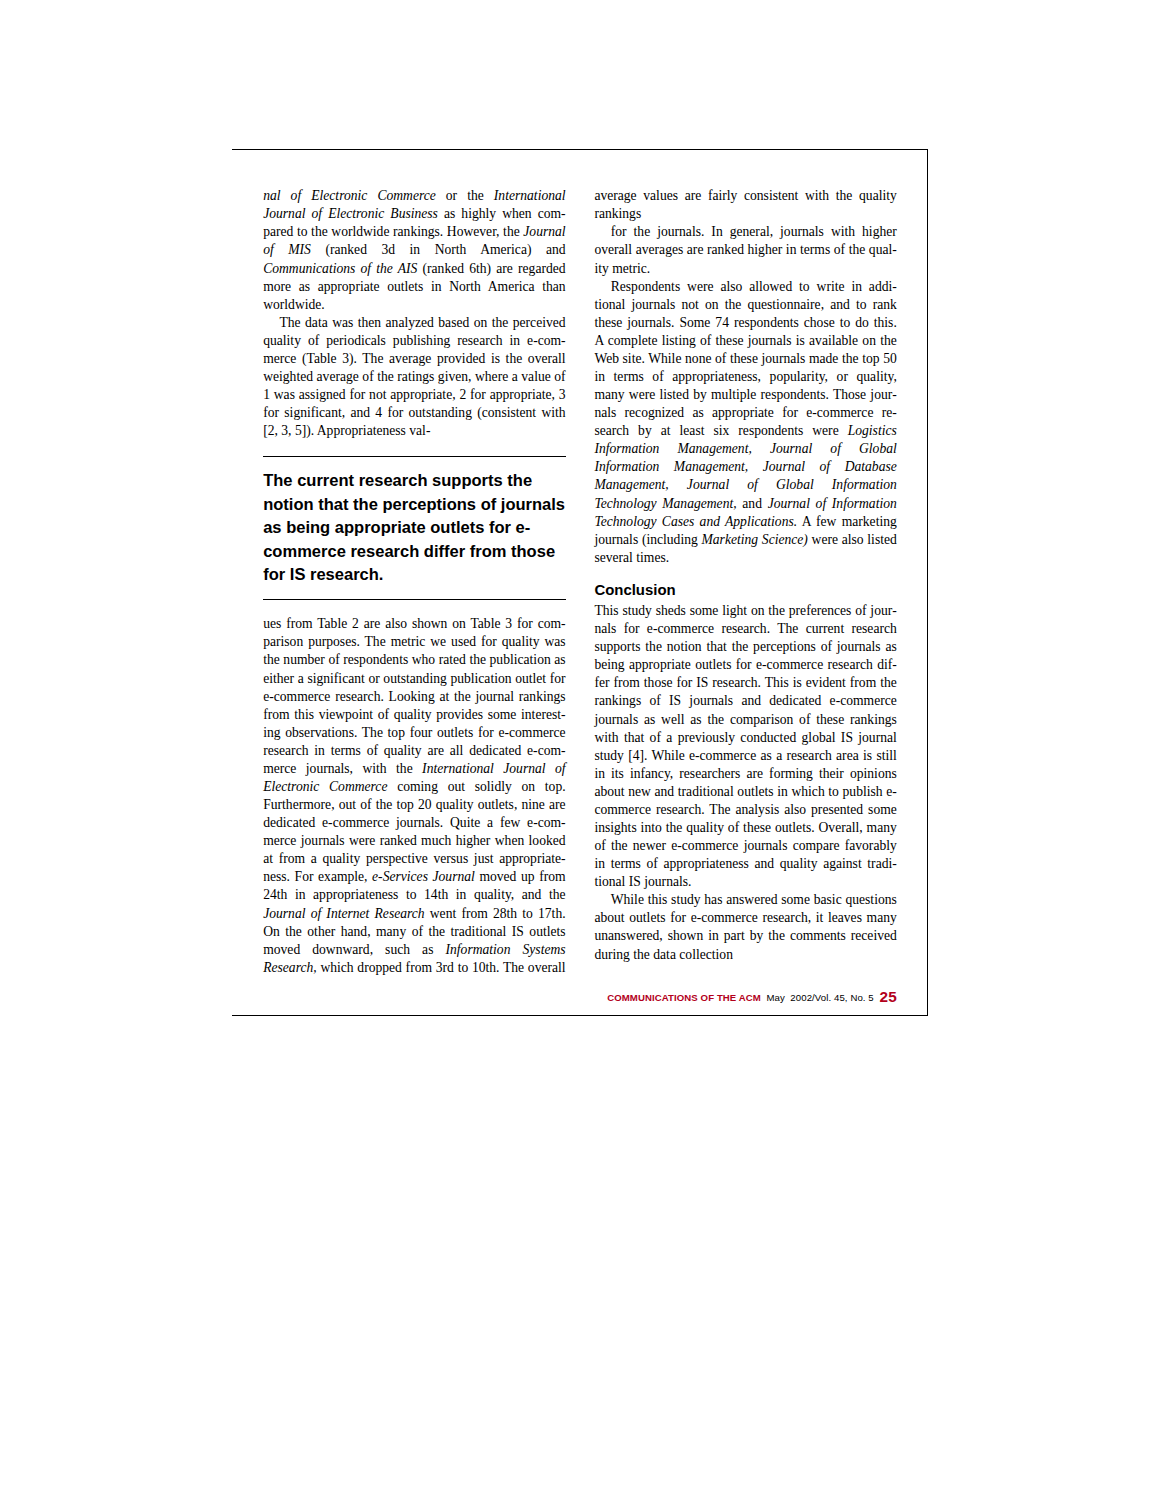nal of Electronic Commerce or the International Journal of Electronic Business as highly when compared to the worldwide rankings. However, the Journal of MIS (ranked 3d in North America) and Communications of the AIS (ranked 6th) are regarded more as appropriate outlets in North America than worldwide.
The data was then analyzed based on the perceived quality of periodicals publishing research in e-commerce (Table 3). The average provided is the overall weighted average of the ratings given, where a value of 1 was assigned for not appropriate, 2 for appropriate, 3 for significant, and 4 for outstanding (consistent with [2, 3, 5]). Appropriateness val-
The current research supports the notion that the perceptions of journals as being appropriate outlets for e-commerce research differ from those for IS research.
ues from Table 2 are also shown on Table 3 for comparison purposes. The metric we used for quality was the number of respondents who rated the publication as either a significant or outstanding publication outlet for e-commerce research. Looking at the journal rankings from this viewpoint of quality provides some interesting observations. The top four outlets for e-commerce research in terms of quality are all dedicated e-commerce journals, with the International Journal of Electronic Commerce coming out solidly on top. Furthermore, out of the top 20 quality outlets, nine are dedicated e-commerce journals. Quite a few e-commerce journals were ranked much higher when looked at from a quality perspective versus just appropriateness. For example, e-Services Journal moved up from 24th in appropriateness to 14th in quality, and the Journal of Internet Research went from 28th to 17th. On the other hand, many of the traditional IS outlets moved downward, such as Information Systems Research, which dropped from 3rd to 10th. The overall average values are fairly consistent with the quality rankings
for the journals. In general, journals with higher overall averages are ranked higher in terms of the quality metric.
Respondents were also allowed to write in additional journals not on the questionnaire, and to rank these journals. Some 74 respondents chose to do this. A complete listing of these journals is available on the Web site. While none of these journals made the top 50 in terms of appropriateness, popularity, or quality, many were listed by multiple respondents. Those journals recognized as appropriate for e-commerce research by at least six respondents were Logistics Information Management, Journal of Global Information Management, Journal of Database Management, Journal of Global Information Technology Management, and Journal of Information Technology Cases and Applications. A few marketing journals (including Marketing Science) were also listed several times.
Conclusion
This study sheds some light on the preferences of journals for e-commerce research. The current research supports the notion that the perceptions of journals as being appropriate outlets for e-commerce research differ from those for IS research. This is evident from the rankings of IS journals and dedicated e-commerce journals as well as the comparison of these rankings with that of a previously conducted global IS journal study [4]. While e-commerce as a research area is still in its infancy, researchers are forming their opinions about new and traditional outlets in which to publish e-commerce research. The analysis also presented some insights into the quality of these outlets. Overall, many of the newer e-commerce journals compare favorably in terms of appropriateness and quality against traditional IS journals.
While this study has answered some basic questions about outlets for e-commerce research, it leaves many unanswered, shown in part by the comments received during the data collection
COMMUNICATIONS OF THE ACM May 2002/Vol. 45, No. 525